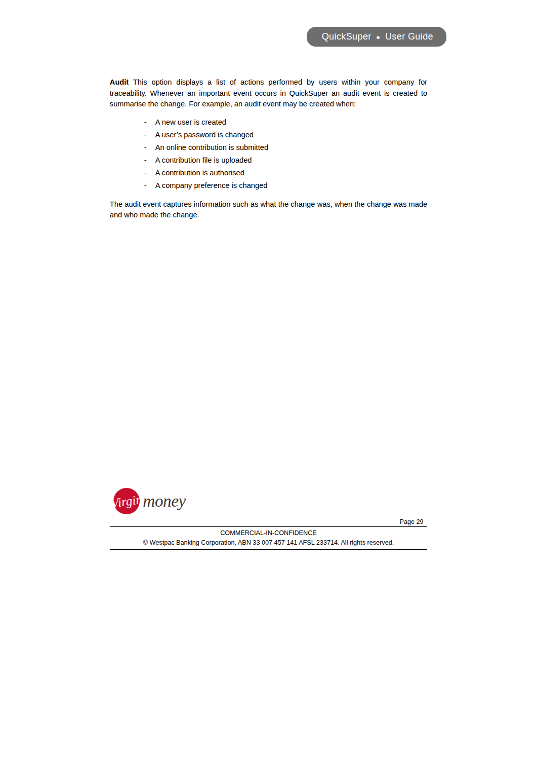QuickSuper ● User Guide
Audit This option displays a list of actions performed by users within your company for traceability. Whenever an important event occurs in QuickSuper an audit event is created to summarise the change. For example, an audit event may be created when:
A new user is created
A user’s password is changed
An online contribution is submitted
A contribution file is uploaded
A contribution is authorised
A company preference is changed
The audit event captures information such as what the change was, when the change was made and who made the change.
Virgin
money
Page 29
COMMERCIAL-IN-CONFIDENCE
© Westpac Banking Corporation, ABN 33 007 457 141 AFSL 233714. All rights reserved.